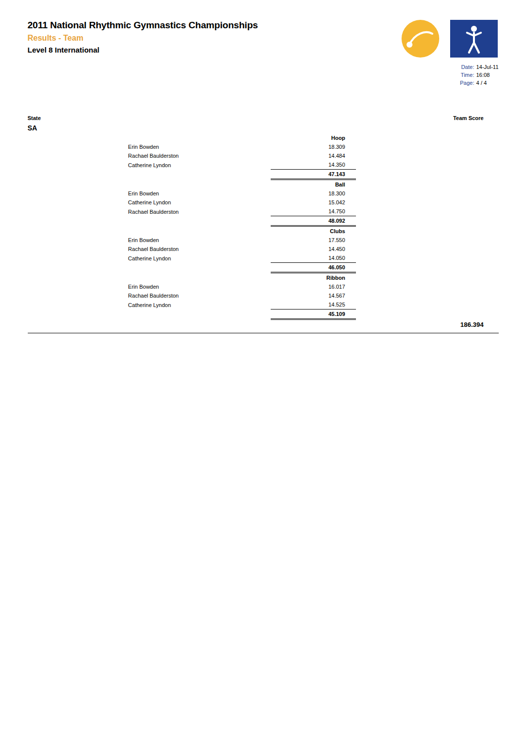2011 National Rhythmic Gymnastics Championships
Results - Team
Level 8 International
| Date: | 14-Jul-11 |
| Time: | 16:08 |
| Page: | 4 / 4 |
| State | | | Team Score |
| SA |
| | | Hoop | |
| | Erin Bowden | 18.309 | |
| | Rachael Baulderston | 14.484 | |
| | Catherine Lyndon | 14.350 | |
| | | 47.143 | |
| | | Ball | |
| | Erin Bowden | 18.300 | |
| | Catherine Lyndon | 15.042 | |
| | Rachael Baulderston | 14.750 | |
| | | 48.092 | |
| | | Clubs | |
| | Erin Bowden | 17.550 | |
| | Rachael Baulderston | 14.450 | |
| | Catherine Lyndon | 14.050 | |
| | | 46.050 | |
| | | Ribbon | |
| | Erin Bowden | 16.017 | |
| | Rachael Baulderston | 14.567 | |
| | Catherine Lyndon | 14.525 | |
| | | 45.109 | |
| | | | 186.394 |